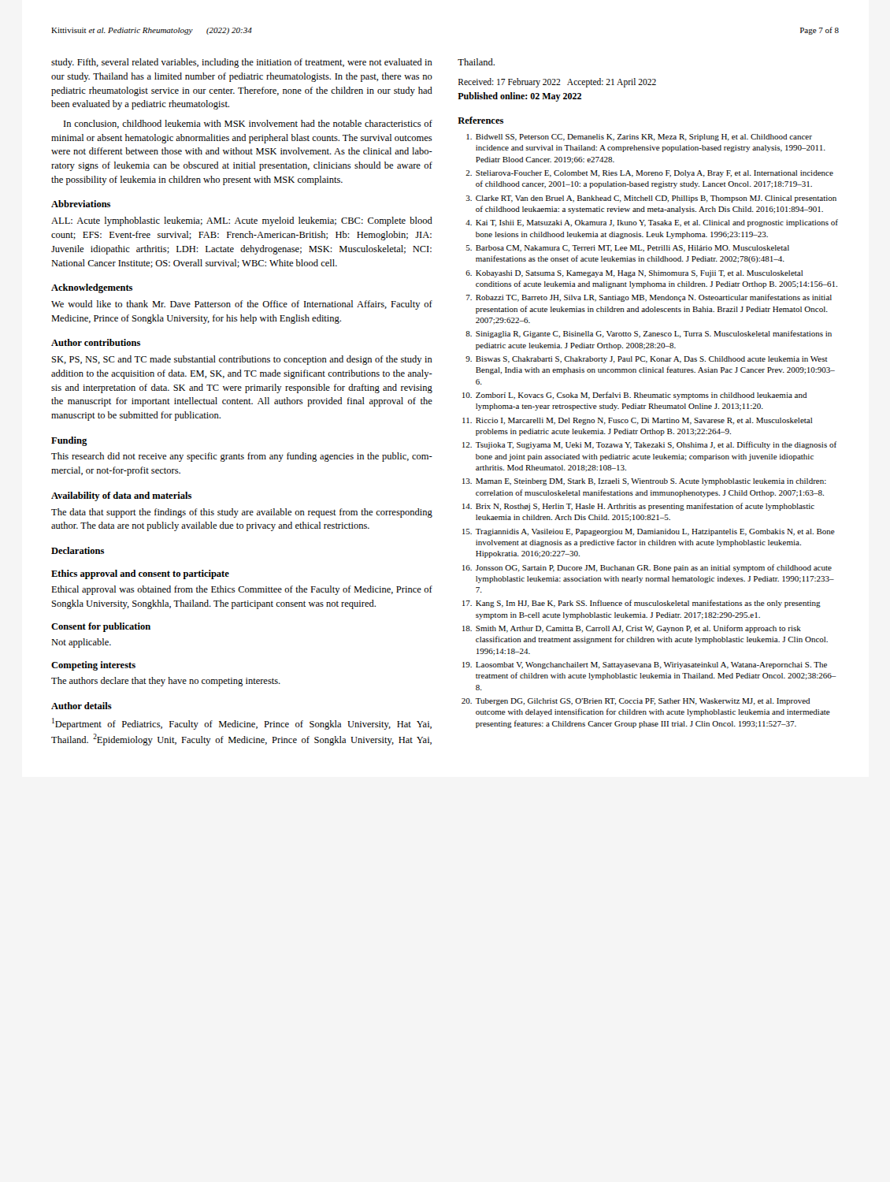Kittivisuit et al. Pediatric Rheumatology(2022) 20:34
Page 7 of 8
study. Fifth, several related variables, including the initiation of treatment, were not evaluated in our study. Thailand has a limited number of pediatric rheumatologists. In the past, there was no pediatric rheumatologist service in our center. Therefore, none of the children in our study had been evaluated by a pediatric rheumatologist.
In conclusion, childhood leukemia with MSK involvement had the notable characteristics of minimal or absent hematologic abnormalities and peripheral blast counts. The survival outcomes were not different between those with and without MSK involvement. As the clinical and laboratory signs of leukemia can be obscured at initial presentation, clinicians should be aware of the possibility of leukemia in children who present with MSK complaints.
Abbreviations
ALL: Acute lymphoblastic leukemia; AML: Acute myeloid leukemia; CBC: Complete blood count; EFS: Event-free survival; FAB: French-American-British; Hb: Hemoglobin; JIA: Juvenile idiopathic arthritis; LDH: Lactate dehydrogenase; MSK: Musculoskeletal; NCI: National Cancer Institute; OS: Overall survival; WBC: White blood cell.
Acknowledgements
We would like to thank Mr. Dave Patterson of the Office of International Affairs, Faculty of Medicine, Prince of Songkla University, for his help with English editing.
Author contributions
SK, PS, NS, SC and TC made substantial contributions to conception and design of the study in addition to the acquisition of data. EM, SK, and TC made significant contributions to the analysis and interpretation of data. SK and TC were primarily responsible for drafting and revising the manuscript for important intellectual content. All authors provided final approval of the manuscript to be submitted for publication.
Funding
This research did not receive any specific grants from any funding agencies in the public, commercial, or not-for-profit sectors.
Availability of data and materials
The data that support the findings of this study are available on request from the corresponding author. The data are not publicly available due to privacy and ethical restrictions.
Declarations
Ethics approval and consent to participate
Ethical approval was obtained from the Ethics Committee of the Faculty of Medicine, Prince of Songkla University, Songkhla, Thailand. The participant consent was not required.
Consent for publication
Not applicable.
Competing interests
The authors declare that they have no competing interests.
Author details
1 Department of Pediatrics, Faculty of Medicine, Prince of Songkla University, Hat Yai, Thailand. 2 Epidemiology Unit, Faculty of Medicine, Prince of Songkla University, Hat Yai, Thailand.
Received: 17 February 2022 Accepted: 21 April 2022
Published online: 02 May 2022
References
Bidwell SS, Peterson CC, Demanelis K, Zarins KR, Meza R, Sriplung H, et al. Childhood cancer incidence and survival in Thailand: A comprehensive population-based registry analysis, 1990–2011. Pediatr Blood Cancer. 2019;66: e27428.
Steliarova-Foucher E, Colombet M, Ries LA, Moreno F, Dolya A, Bray F, et al. International incidence of childhood cancer, 2001–10: a population-based registry study. Lancet Oncol. 2017;18:719–31.
Clarke RT, Van den Bruel A, Bankhead C, Mitchell CD, Phillips B, Thompson MJ. Clinical presentation of childhood leukaemia: a systematic review and meta-analysis. Arch Dis Child. 2016;101:894–901.
Kai T, Ishii E, Matsuzaki A, Okamura J, Ikuno Y, Tasaka E, et al. Clinical and prognostic implications of bone lesions in childhood leukemia at diagnosis. Leuk Lymphoma. 1996;23:119–23.
Barbosa CM, Nakamura C, Terreri MT, Lee ML, Petrilli AS, Hilário MO. Musculoskeletal manifestations as the onset of acute leukemias in childhood. J Pediatr. 2002;78(6):481–4.
Kobayashi D, Satsuma S, Kamegaya M, Haga N, Shimomura S, Fujii T, et al. Musculoskeletal conditions of acute leukemia and malignant lymphoma in children. J Pediatr Orthop B. 2005;14:156–61.
Robazzi TC, Barreto JH, Silva LR, Santiago MB, Mendonça N. Osteoarticular manifestations as initial presentation of acute leukemias in children and adolescents in Bahia. Brazil J Pediatr Hematol Oncol. 2007;29:622–6.
Sinigaglia R, Gigante C, Bisinella G, Varotto S, Zanesco L, Turra S. Musculoskeletal manifestations in pediatric acute leukemia. J Pediatr Orthop. 2008;28:20–8.
Biswas S, Chakrabarti S, Chakraborty J, Paul PC, Konar A, Das S. Childhood acute leukemia in West Bengal, India with an emphasis on uncommon clinical features. Asian Pac J Cancer Prev. 2009;10:903–6.
Zomborí L, Kovacs G, Csoka M, Derfalvi B. Rheumatic symptoms in childhood leukaemia and lymphoma-a ten-year retrospective study. Pediatr Rheumatol Online J. 2013;11:20.
Riccio I, Marcarelli M, Del Regno N, Fusco C, Di Martino M, Savarese R, et al. Musculoskeletal problems in pediatric acute leukemia. J Pediatr Orthop B. 2013;22:264–9.
Tsujioka T, Sugiyama M, Ueki M, Tozawa Y, Takezaki S, Ohshima J, et al. Difficulty in the diagnosis of bone and joint pain associated with pediatric acute leukemia; comparison with juvenile idiopathic arthritis. Mod Rheumatol. 2018;28:108–13.
Maman E, Steinberg DM, Stark B, Izraeli S, Wientroub S. Acute lymphoblastic leukemia in children: correlation of musculoskeletal manifestations and immunophenotypes. J Child Orthop. 2007;1:63–8.
Brix N, Rosthøj S, Herlin T, Hasle H. Arthritis as presenting manifestation of acute lymphoblastic leukaemia in children. Arch Dis Child. 2015;100:821–5.
Tragiannidis A, Vasileiou E, Papageorgiou M, Damianidou L, Hatzipantelis E, Gombakis N, et al. Bone involvement at diagnosis as a predictive factor in children with acute lymphoblastic leukemia. Hippokratia. 2016;20:227–30.
Jonsson OG, Sartain P, Ducore JM, Buchanan GR. Bone pain as an initial symptom of childhood acute lymphoblastic leukemia: association with nearly normal hematologic indexes. J Pediatr. 1990;117:233–7.
Kang S, Im HJ, Bae K, Park SS. Influence of musculoskeletal manifestations as the only presenting symptom in B-cell acute lymphoblastic leukemia. J Pediatr. 2017;182:290-295.e1.
Smith M, Arthur D, Camitta B, Carroll AJ, Crist W, Gaynon P, et al. Uniform approach to risk classification and treatment assignment for children with acute lymphoblastic leukemia. J Clin Oncol. 1996;14:18–24.
Laosombat V, Wongchanchailert M, Sattayasevana B, Wiriyasateinkul A, Watana-Arepornchai S. The treatment of children with acute lymphoblastic leukemia in Thailand. Med Pediatr Oncol. 2002;38:266–8.
Tubergen DG, Gilchrist GS, O'Brien RT, Coccia PF, Sather HN, Waskerwitz MJ, et al. Improved outcome with delayed intensification for children with acute lymphoblastic leukemia and intermediate presenting features: a Childrens Cancer Group phase III trial. J Clin Oncol. 1993;11:527–37.